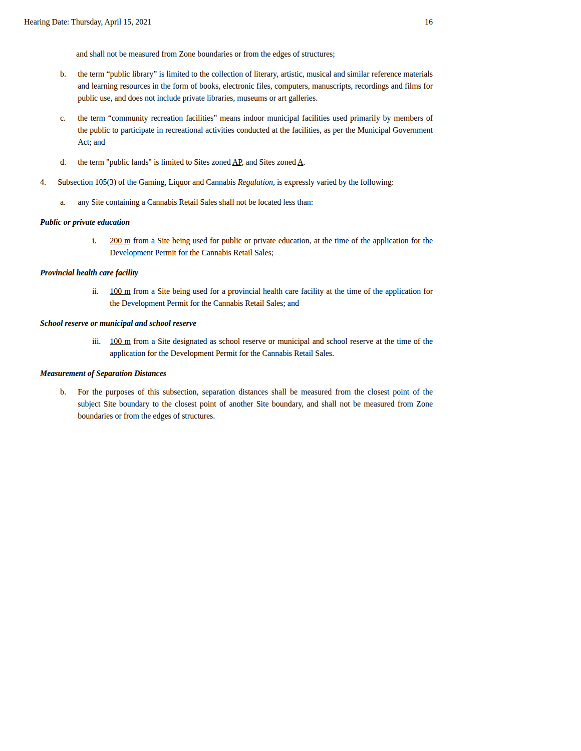Hearing Date: Thursday, April 15, 2021
16
and shall not be measured from Zone boundaries or from the edges of structures;
b.
the term “public library” is limited to the collection of literary, artistic, musical and similar reference materials and learning resources in the form of books, electronic files, computers, manuscripts, recordings and films for public use, and does not include private libraries, museums or art galleries.
c.
the term “community recreation facilities” means indoor municipal facilities used primarily by members of the public to participate in recreational activities conducted at the facilities, as per the Municipal Government Act; and
d.
the term "public lands" is limited to Sites zoned AP, and Sites zoned A.
4.
Subsection 105(3) of the Gaming, Liquor and Cannabis Regulation, is expressly varied by the following:
a.
any Site containing a Cannabis Retail Sales shall not be located less than:
Public or private education
i.
200 m from a Site being used for public or private education, at the time of the application for the Development Permit for the Cannabis Retail Sales;
Provincial health care facility
ii.
100 m from a Site being used for a provincial health care facility at the time of the application for the Development Permit for the Cannabis Retail Sales; and
School reserve or municipal and school reserve
iii.
100 m from a Site designated as school reserve or municipal and school reserve at the time of the application for the Development Permit for the Cannabis Retail Sales.
Measurement of Separation Distances
b.
For the purposes of this subsection, separation distances shall be measured from the closest point of the subject Site boundary to the closest point of another Site boundary, and shall not be measured from Zone boundaries or from the edges of structures.